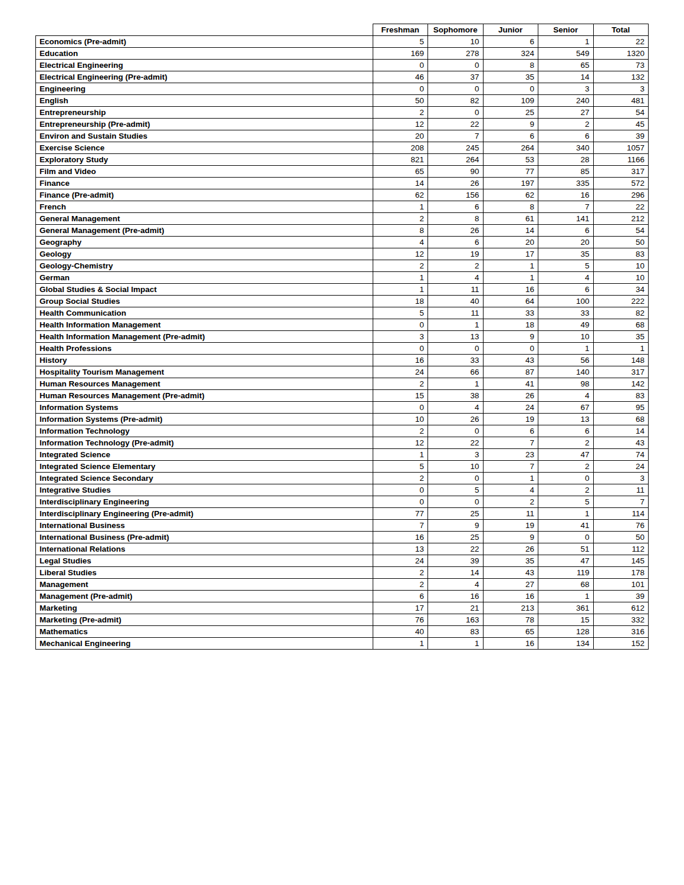Student counts by major and class standing
| | Freshman | Sophomore | Junior | Senior | Total |
| --- | --- | --- | --- | --- | --- |
| Economics (Pre-admit) | 5 | 10 | 6 | 1 | 22 |
| Education | 169 | 278 | 324 | 549 | 1320 |
| Electrical Engineering | 0 | 0 | 8 | 65 | 73 |
| Electrical Engineering (Pre-admit) | 46 | 37 | 35 | 14 | 132 |
| Engineering | 0 | 0 | 0 | 3 | 3 |
| English | 50 | 82 | 109 | 240 | 481 |
| Entrepreneurship | 2 | 0 | 25 | 27 | 54 |
| Entrepreneurship (Pre-admit) | 12 | 22 | 9 | 2 | 45 |
| Environ and Sustain Studies | 20 | 7 | 6 | 6 | 39 |
| Exercise Science | 208 | 245 | 264 | 340 | 1057 |
| Exploratory Study | 821 | 264 | 53 | 28 | 1166 |
| Film and Video | 65 | 90 | 77 | 85 | 317 |
| Finance | 14 | 26 | 197 | 335 | 572 |
| Finance (Pre-admit) | 62 | 156 | 62 | 16 | 296 |
| French | 1 | 6 | 8 | 7 | 22 |
| General Management | 2 | 8 | 61 | 141 | 212 |
| General Management (Pre-admit) | 8 | 26 | 14 | 6 | 54 |
| Geography | 4 | 6 | 20 | 20 | 50 |
| Geology | 12 | 19 | 17 | 35 | 83 |
| Geology-Chemistry | 2 | 2 | 1 | 5 | 10 |
| German | 1 | 4 | 1 | 4 | 10 |
| Global Studies & Social Impact | 1 | 11 | 16 | 6 | 34 |
| Group Social Studies | 18 | 40 | 64 | 100 | 222 |
| Health Communication | 5 | 11 | 33 | 33 | 82 |
| Health Information Management | 0 | 1 | 18 | 49 | 68 |
| Health Information Management (Pre-admit) | 3 | 13 | 9 | 10 | 35 |
| Health Professions | 0 | 0 | 0 | 1 | 1 |
| History | 16 | 33 | 43 | 56 | 148 |
| Hospitality Tourism Management | 24 | 66 | 87 | 140 | 317 |
| Human Resources Management | 2 | 1 | 41 | 98 | 142 |
| Human Resources Management (Pre-admit) | 15 | 38 | 26 | 4 | 83 |
| Information Systems | 0 | 4 | 24 | 67 | 95 |
| Information Systems (Pre-admit) | 10 | 26 | 19 | 13 | 68 |
| Information Technology | 2 | 0 | 6 | 6 | 14 |
| Information Technology (Pre-admit) | 12 | 22 | 7 | 2 | 43 |
| Integrated Science | 1 | 3 | 23 | 47 | 74 |
| Integrated Science Elementary | 5 | 10 | 7 | 2 | 24 |
| Integrated Science Secondary | 2 | 0 | 1 | 0 | 3 |
| Integrative Studies | 0 | 5 | 4 | 2 | 11 |
| Interdisciplinary Engineering | 0 | 0 | 2 | 5 | 7 |
| Interdisciplinary Engineering (Pre-admit) | 77 | 25 | 11 | 1 | 114 |
| International Business | 7 | 9 | 19 | 41 | 76 |
| International Business (Pre-admit) | 16 | 25 | 9 | 0 | 50 |
| International Relations | 13 | 22 | 26 | 51 | 112 |
| Legal Studies | 24 | 39 | 35 | 47 | 145 |
| Liberal Studies | 2 | 14 | 43 | 119 | 178 |
| Management | 2 | 4 | 27 | 68 | 101 |
| Management (Pre-admit) | 6 | 16 | 16 | 1 | 39 |
| Marketing | 17 | 21 | 213 | 361 | 612 |
| Marketing (Pre-admit) | 76 | 163 | 78 | 15 | 332 |
| Mathematics | 40 | 83 | 65 | 128 | 316 |
| Mechanical Engineering | 1 | 1 | 16 | 134 | 152 |